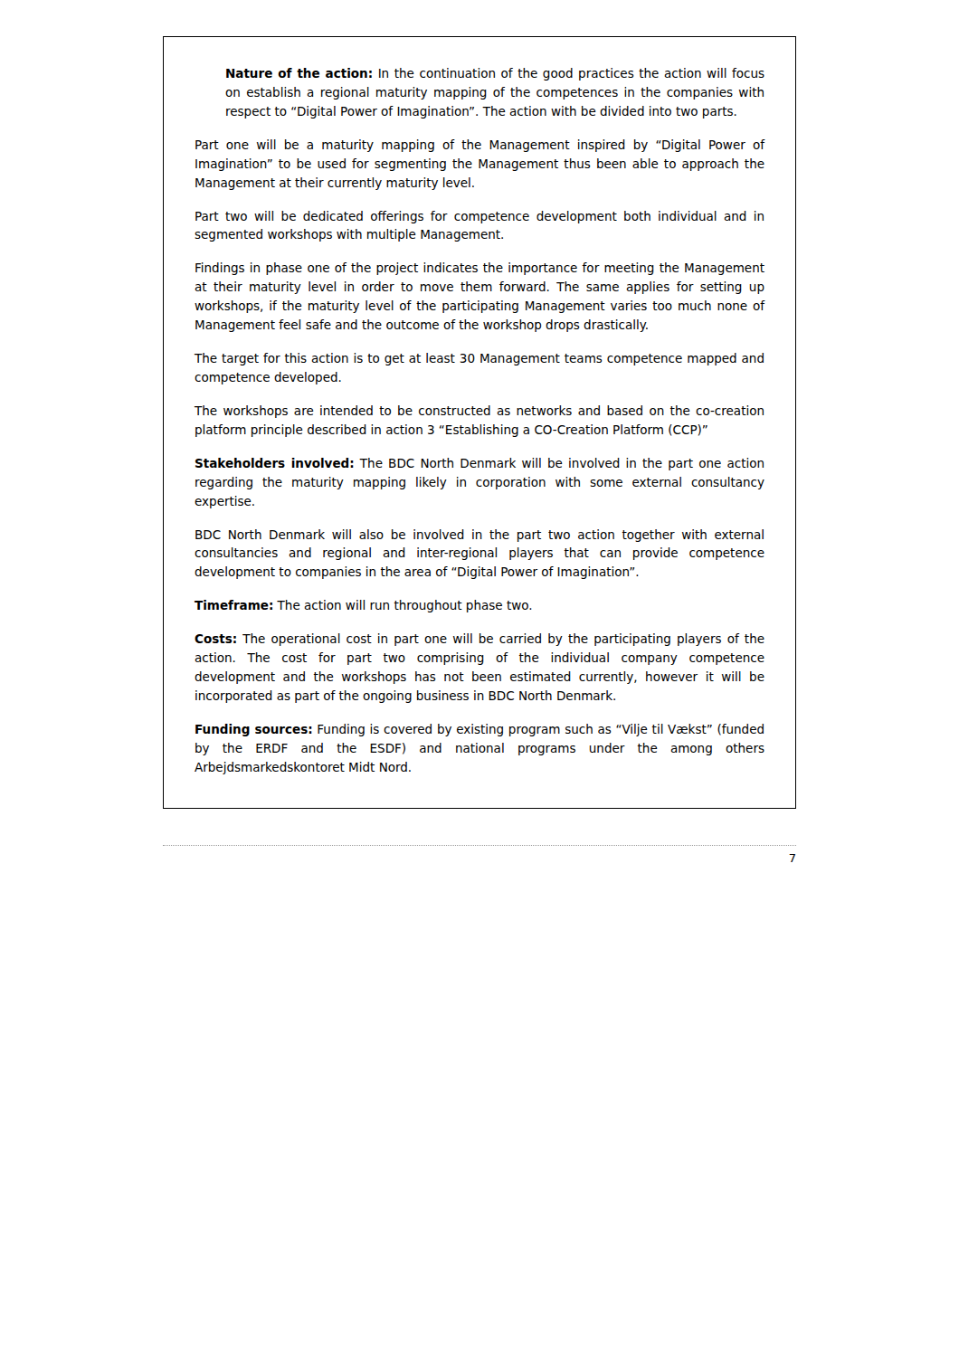Nature of the action: In the continuation of the good practices the action will focus on establish a regional maturity mapping of the competences in the companies with respect to “Digital Power of Imagination”. The action with be divided into two parts.
Part one will be a maturity mapping of the Management inspired by “Digital Power of Imagination” to be used for segmenting the Management thus been able to approach the Management at their currently maturity level.
Part two will be dedicated offerings for competence development both individual and in segmented workshops with multiple Management.
Findings in phase one of the project indicates the importance for meeting the Management at their maturity level in order to move them forward. The same applies for setting up workshops, if the maturity level of the participating Management varies too much none of Management feel safe and the outcome of the workshop drops drastically.
The target for this action is to get at least 30 Management teams competence mapped and competence developed.
The workshops are intended to be constructed as networks and based on the co-creation platform principle described in action 3 “Establishing a CO-Creation Platform (CCP)”
Stakeholders involved: The BDC North Denmark will be involved in the part one action regarding the maturity mapping likely in corporation with some external consultancy expertise.
BDC North Denmark will also be involved in the part two action together with external consultancies and regional and inter-regional players that can provide competence development to companies in the area of “Digital Power of Imagination”.
Timeframe: The action will run throughout phase two.
Costs: The operational cost in part one will be carried by the participating players of the action. The cost for part two comprising of the individual company competence development and the workshops has not been estimated currently, however it will be incorporated as part of the ongoing business in BDC North Denmark.
Funding sources: Funding is covered by existing program such as “Vilje til Vækst” (funded by the ERDF and the ESDF) and national programs under the among others Arbejdsmarkedskontoret Midt Nord.
7